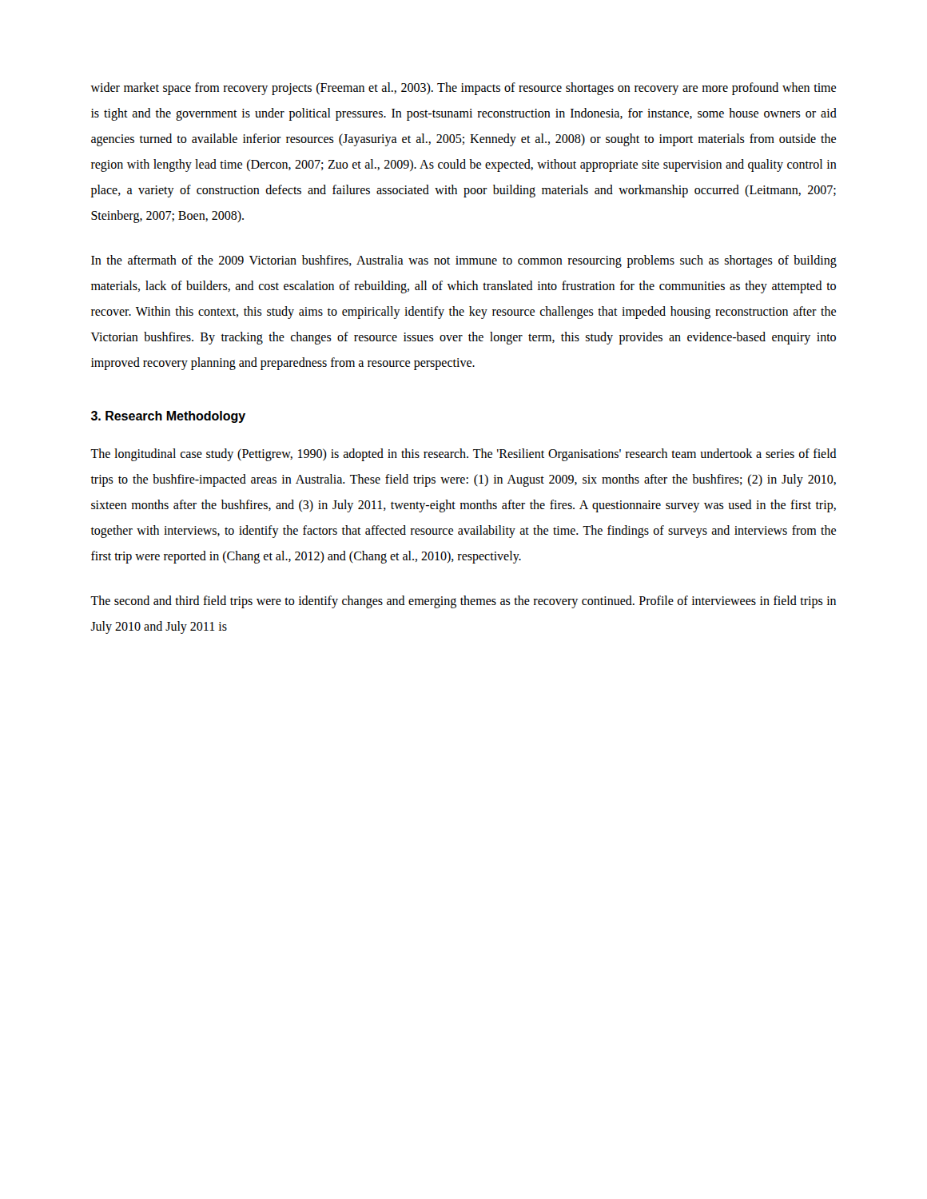wider market space from recovery projects (Freeman et al., 2003). The impacts of resource shortages on recovery are more profound when time is tight and the government is under political pressures. In post-tsunami reconstruction in Indonesia, for instance, some house owners or aid agencies turned to available inferior resources (Jayasuriya et al., 2005; Kennedy et al., 2008) or sought to import materials from outside the region with lengthy lead time (Dercon, 2007; Zuo et al., 2009). As could be expected, without appropriate site supervision and quality control in place, a variety of construction defects and failures associated with poor building materials and workmanship occurred (Leitmann, 2007; Steinberg, 2007; Boen, 2008).
In the aftermath of the 2009 Victorian bushfires, Australia was not immune to common resourcing problems such as shortages of building materials, lack of builders, and cost escalation of rebuilding, all of which translated into frustration for the communities as they attempted to recover. Within this context, this study aims to empirically identify the key resource challenges that impeded housing reconstruction after the Victorian bushfires. By tracking the changes of resource issues over the longer term, this study provides an evidence-based enquiry into improved recovery planning and preparedness from a resource perspective.
3. Research Methodology
The longitudinal case study (Pettigrew, 1990) is adopted in this research. The 'Resilient Organisations' research team undertook a series of field trips to the bushfire-impacted areas in Australia. These field trips were: (1) in August 2009, six months after the bushfires; (2) in July 2010, sixteen months after the bushfires, and (3) in July 2011, twenty-eight months after the fires. A questionnaire survey was used in the first trip, together with interviews, to identify the factors that affected resource availability at the time. The findings of surveys and interviews from the first trip were reported in (Chang et al., 2012) and (Chang et al., 2010), respectively.
The second and third field trips were to identify changes and emerging themes as the recovery continued. Profile of interviewees in field trips in July 2010 and July 2011 is